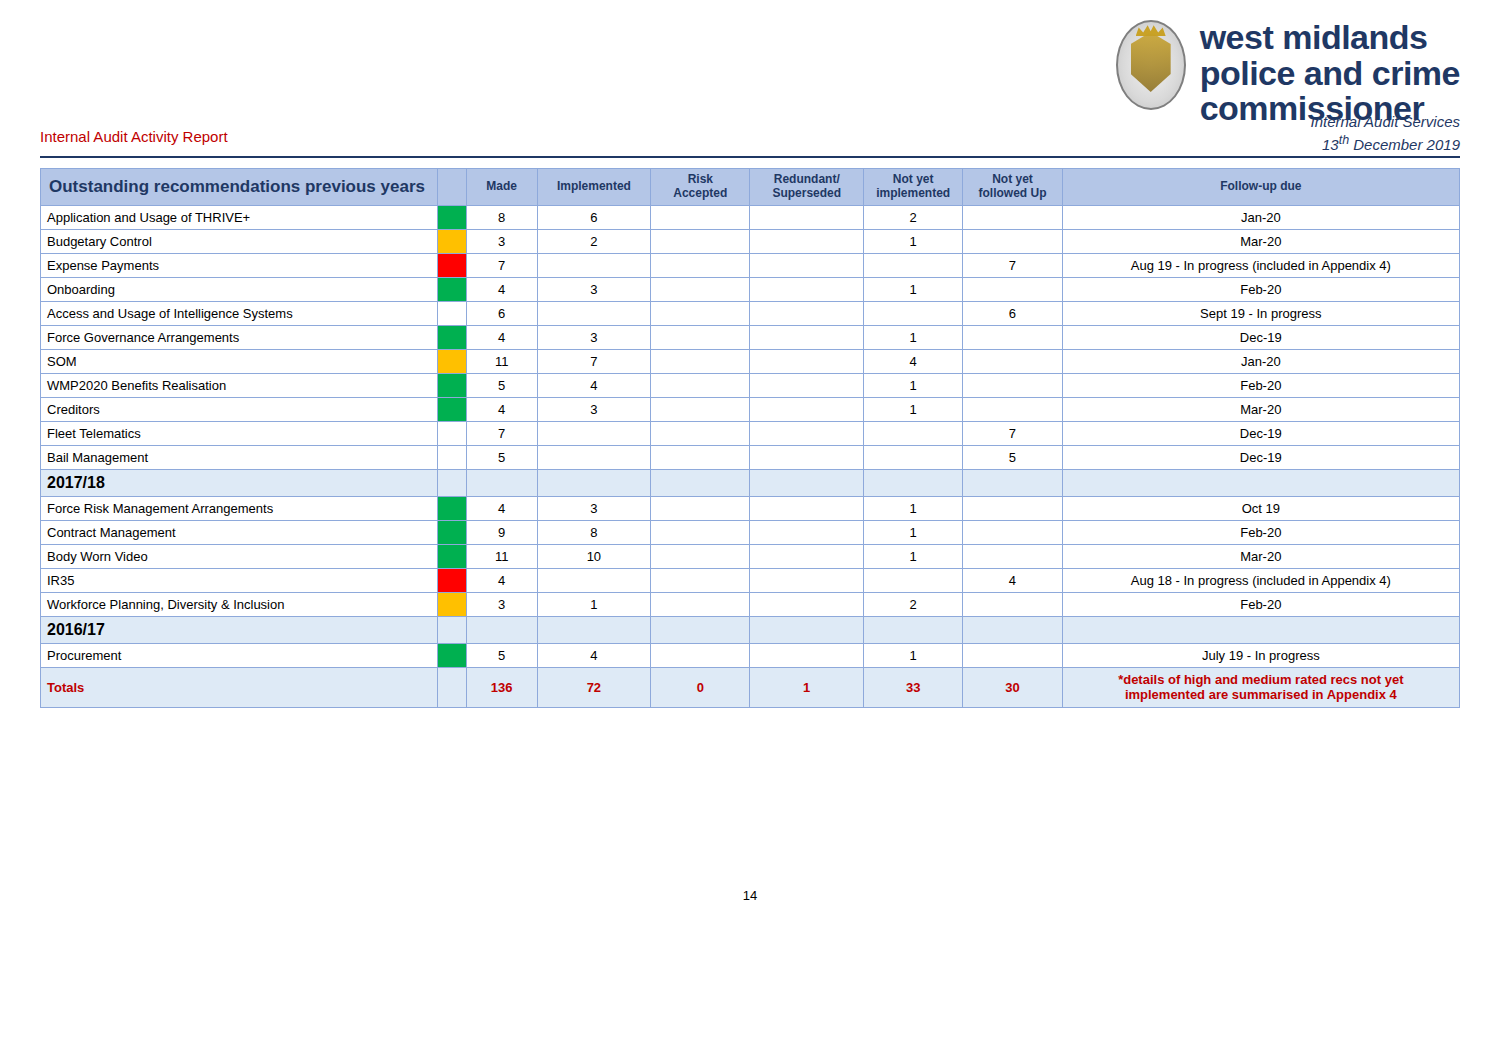west midlands
police and crime
commissioner
Internal Audit Services
13th December 2019
Internal Audit Activity Report
| Outstanding recommendations previous years | | Made | Implemented | Risk Accepted | Redundant/ Superseded | Not yet implemented | Not yet followed Up | Follow-up due |
| --- | --- | --- | --- | --- | --- | --- | --- | --- |
| Application and Usage of THRIVE+ | | 8 | 6 | | | 2 | | Jan-20 |
| Budgetary Control | | 3 | 2 | | | 1 | | Mar-20 |
| Expense Payments | | 7 | | | | | 7 | Aug 19 - In progress (included in Appendix 4) |
| Onboarding | | 4 | 3 | | | 1 | | Feb-20 |
| Access and Usage of Intelligence Systems | | 6 | | | | | 6 | Sept 19 - In progress |
| Force Governance Arrangements | | 4 | 3 | | | 1 | | Dec-19 |
| SOM | | 11 | 7 | | | 4 | | Jan-20 |
| WMP2020 Benefits Realisation | | 5 | 4 | | | 1 | | Feb-20 |
| Creditors | | 4 | 3 | | | 1 | | Mar-20 |
| Fleet Telematics | | 7 | | | | | 7 | Dec-19 |
| Bail Management | | 5 | | | | | 5 | Dec-19 |
| 2017/18 | | | | | | | | |
| Force Risk Management Arrangements | | 4 | 3 | | | 1 | | Oct 19 |
| Contract Management | | 9 | 8 | | | 1 | | Feb-20 |
| Body Worn Video | | 11 | 10 | | | 1 | | Mar-20 |
| IR35 | | 4 | | | | | 4 | Aug 18 - In progress (included in Appendix 4) |
| Workforce Planning, Diversity & Inclusion | | 3 | 1 | | | 2 | | Feb-20 |
| 2016/17 | | | | | | | | |
| Procurement | | 5 | 4 | | | 1 | | July 19 - In progress |
| Totals | | 136 | 72 | 0 | 1 | 33 | 30 | *details of high and medium rated recs not yet implemented are summarised in Appendix 4 |
14